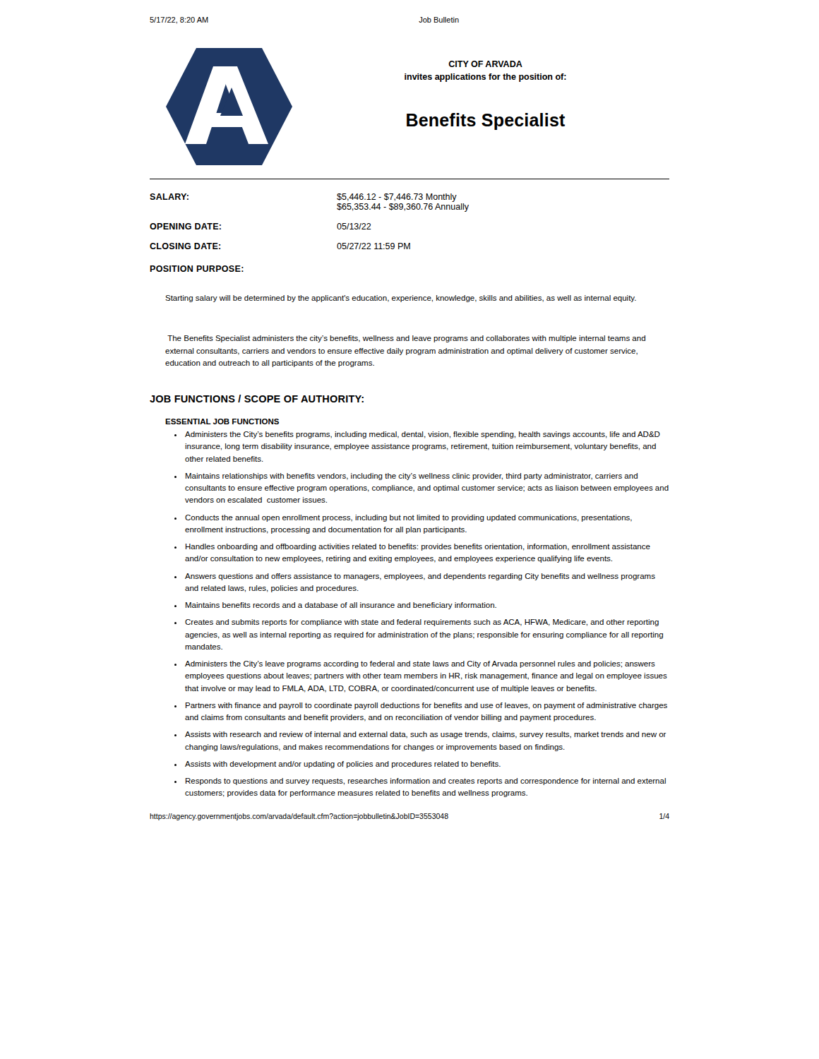5/17/22, 8:20 AM
Job Bulletin
CITY OF ARVADA
invites applications for the position of:
Benefits Specialist
| SALARY: | $5,446.12 - $7,446.73 Monthly $65,353.44 - $89,360.76 Annually |
| OPENING DATE: | 05/13/22 |
| CLOSING DATE: | 05/27/22 11:59 PM |
POSITION PURPOSE:
Starting salary will be determined by the applicant's education, experience, knowledge, skills and abilities, as well as internal equity.
The Benefits Specialist administers the city’s benefits, wellness and leave programs and collaborates with multiple internal teams and external consultants, carriers and vendors to ensure effective daily program administration and optimal delivery of customer service, education and outreach to all participants of the programs.
JOB FUNCTIONS / SCOPE OF AUTHORITY:
ESSENTIAL JOB FUNCTIONS
Administers the City’s benefits programs, including medical, dental, vision, flexible spending, health savings accounts, life and AD&D insurance, long term disability insurance, employee assistance programs, retirement, tuition reimbursement, voluntary benefits, and other related benefits.
Maintains relationships with benefits vendors, including the city’s wellness clinic provider, third party administrator, carriers and consultants to ensure effective program operations, compliance, and optimal customer service; acts as liaison between employees and vendors on escalated customer issues.
Conducts the annual open enrollment process, including but not limited to providing updated communications, presentations, enrollment instructions, processing and documentation for all plan participants.
Handles onboarding and offboarding activities related to benefits: provides benefits orientation, information, enrollment assistance and/or consultation to new employees, retiring and exiting employees, and employees experience qualifying life events.
Answers questions and offers assistance to managers, employees, and dependents regarding City benefits and wellness programs and related laws, rules, policies and procedures.
Maintains benefits records and a database of all insurance and beneficiary information.
Creates and submits reports for compliance with state and federal requirements such as ACA, HFWA, Medicare, and other reporting agencies, as well as internal reporting as required for administration of the plans; responsible for ensuring compliance for all reporting mandates.
Administers the City’s leave programs according to federal and state laws and City of Arvada personnel rules and policies; answers employees questions about leaves; partners with other team members in HR, risk management, finance and legal on employee issues that involve or may lead to FMLA, ADA, LTD, COBRA, or coordinated/concurrent use of multiple leaves or benefits.
Partners with finance and payroll to coordinate payroll deductions for benefits and use of leaves, on payment of administrative charges and claims from consultants and benefit providers, and on reconciliation of vendor billing and payment procedures.
Assists with research and review of internal and external data, such as usage trends, claims, survey results, market trends and new or changing laws/regulations, and makes recommendations for changes or improvements based on findings.
Assists with development and/or updating of policies and procedures related to benefits.
Responds to questions and survey requests, researches information and creates reports and correspondence for internal and external customers; provides data for performance measures related to benefits and wellness programs.
https://agency.governmentjobs.com/arvada/default.cfm?action=jobbulletin&JobID=3553048
1/4